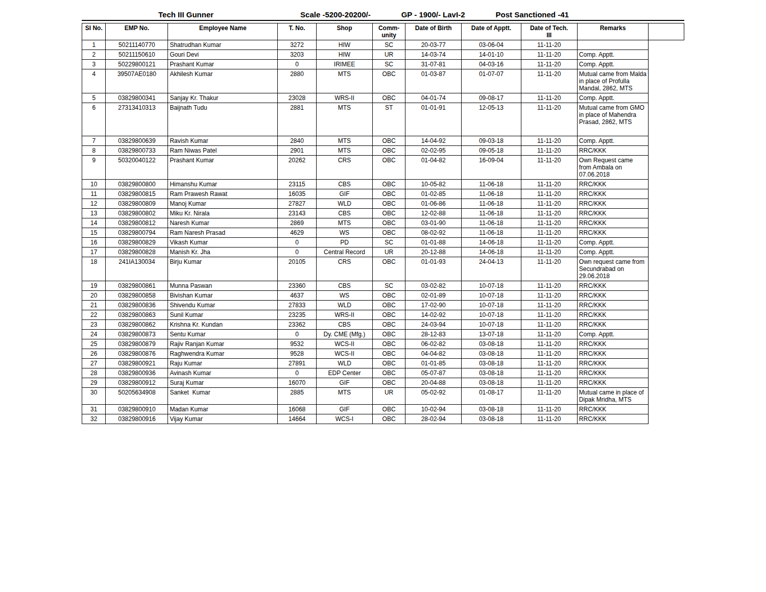Tech III Gunner Scale -5200-20200/- GP - 1900/- LavI-2 Post Sanctioned -41
| SI No. | EMP No. | Employee Name | T. No. | Shop | Comm- unity | Date of Birth | Date of Apptt. | Date of Tech. III | Remarks | |
| --- | --- | --- | --- | --- | --- | --- | --- | --- | --- | --- |
| 1 | 50211140770 | Shatrudhan Kumar | 3272 | HIW | SC | 20-03-77 | 03-06-04 | 11-11-20 | | |
| 2 | 50211150610 | Gouri Devi | 3203 | HIW | UR | 14-03-74 | 14-01-10 | 11-11-20 | Comp. Apptt. | |
| 3 | 50229800121 | Prashant Kumar | 0 | IRIMEE | SC | 31-07-81 | 04-03-16 | 11-11-20 | Comp. Apptt. | |
| 4 | 39507AE0180 | Akhilesh Kumar | 2880 | MTS | OBC | 01-03-87 | 01-07-07 | 11-11-20 | Mutual came from Malda in place of Profulla Mandal, 2862, MTS | |
| 5 | 03829800341 | Sanjay Kr. Thakur | 23028 | WRS-II | OBC | 04-01-74 | 09-08-17 | 11-11-20 | Comp. Apptt. | |
| 6 | 27313410313 | Baijnath Tudu | 2881 | MTS | ST | 01-01-91 | 12-05-13 | 11-11-20 | Mutual came from GMO in place of Mahendra Prasad, 2862, MTS | |
| 7 | 03829800639 | Ravish Kumar | 2840 | MTS | OBC | 14-04-92 | 09-03-18 | 11-11-20 | Comp. Apptt. | |
| 8 | 03829800733 | Ram Niwas Patel | 2901 | MTS | OBC | 02-02-95 | 09-05-18 | 11-11-20 | RRC/KKK | |
| 9 | 50320040122 | Prashant Kumar | 20262 | CRS | OBC | 01-04-82 | 16-09-04 | 11-11-20 | Own Request came from Ambala on 07.06.2018 | |
| 10 | 03829800800 | Himanshu Kumar | 23115 | CBS | OBC | 10-05-82 | 11-06-18 | 11-11-20 | RRC/KKK | |
| 11 | 03829800815 | Ram Prawesh Rawat | 16035 | GIF | OBC | 01-02-85 | 11-06-18 | 11-11-20 | RRC/KKK | |
| 12 | 03829800809 | Manoj Kumar | 27827 | WLD | OBC | 01-06-86 | 11-06-18 | 11-11-20 | RRC/KKK | |
| 13 | 03829800802 | Miku Kr. Nirala | 23143 | CBS | OBC | 12-02-88 | 11-06-18 | 11-11-20 | RRC/KKK | |
| 14 | 03829800812 | Naresh Kumar | 2869 | MTS | OBC | 03-01-90 | 11-06-18 | 11-11-20 | RRC/KKK | |
| 15 | 03829800794 | Ram Naresh Prasad | 4629 | WS | OBC | 08-02-92 | 11-06-18 | 11-11-20 | RRC/KKK | |
| 16 | 03829800829 | Vikash Kumar | 0 | PD | SC | 01-01-88 | 14-06-18 | 11-11-20 | Comp. Apptt. | |
| 17 | 03829800828 | Manish Kr. Jha | 0 | Central Record | UR | 20-12-88 | 14-06-18 | 11-11-20 | Comp. Apptt. | |
| 18 | 241IA130034 | Birju Kumar | 20105 | CRS | OBC | 01-01-93 | 24-04-13 | 11-11-20 | Own request came from Secundrabad on 29.06.2018 | |
| 19 | 03829800861 | Munna Paswan | 23360 | CBS | SC | 03-02-82 | 10-07-18 | 11-11-20 | RRC/KKK | |
| 20 | 03829800858 | Bivishan Kumar | 4637 | WS | OBC | 02-01-89 | 10-07-18 | 11-11-20 | RRC/KKK | |
| 21 | 03829800836 | Shivendu Kumar | 27833 | WLD | OBC | 17-02-90 | 10-07-18 | 11-11-20 | RRC/KKK | |
| 22 | 03829800863 | Sunil Kumar | 23235 | WRS-II | OBC | 14-02-92 | 10-07-18 | 11-11-20 | RRC/KKK | |
| 23 | 03829800862 | Krishna Kr. Kundan | 23362 | CBS | OBC | 24-03-94 | 10-07-18 | 11-11-20 | RRC/KKK | |
| 24 | 03829800873 | Sentu Kumar | 0 | Dy. CME (Mfg.) | OBC | 28-12-83 | 13-07-18 | 11-11-20 | Comp. Apptt. | |
| 25 | 03829800879 | Rajiv Ranjan Kumar | 9532 | WCS-II | OBC | 06-02-82 | 03-08-18 | 11-11-20 | RRC/KKK | |
| 26 | 03829800876 | Raghwendra Kumar | 9528 | WCS-II | OBC | 04-04-82 | 03-08-18 | 11-11-20 | RRC/KKK | |
| 27 | 03829800921 | Raju Kumar | 27891 | WLD | OBC | 01-01-85 | 03-08-18 | 11-11-20 | RRC/KKK | |
| 28 | 03829800936 | Avinash Kumar | 0 | EDP Center | OBC | 05-07-87 | 03-08-18 | 11-11-20 | RRC/KKK | |
| 29 | 03829800912 | Suraj Kumar | 16070 | GIF | OBC | 20-04-88 | 03-08-18 | 11-11-20 | RRC/KKK | |
| 30 | 50205634908 | Sanket Kumar | 2885 | MTS | UR | 05-02-92 | 01-08-17 | 11-11-20 | Mutual came in place of Dipak Mridha, MTS | |
| 31 | 03829800910 | Madan Kumar | 16068 | GIF | OBC | 10-02-94 | 03-08-18 | 11-11-20 | RRC/KKK | |
| 32 | 03829800916 | Vijay Kumar | 14664 | WCS-I | OBC | 28-02-94 | 03-08-18 | 11-11-20 | RRC/KKK | |